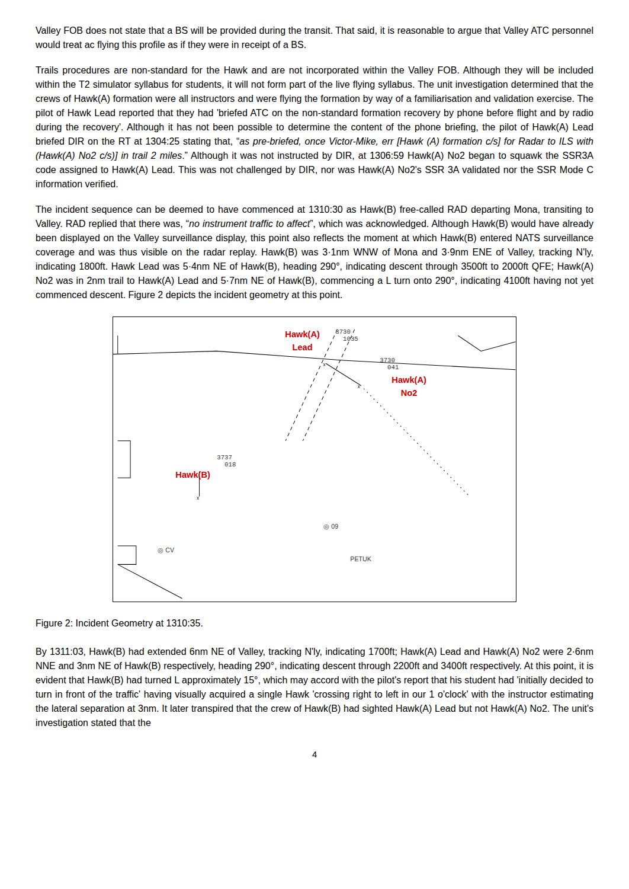Valley FOB does not state that a BS will be provided during the transit. That said, it is reasonable to argue that Valley ATC personnel would treat ac flying this profile as if they were in receipt of a BS.
Trails procedures are non-standard for the Hawk and are not incorporated within the Valley FOB. Although they will be included within the T2 simulator syllabus for students, it will not form part of the live flying syllabus. The unit investigation determined that the crews of Hawk(A) formation were all instructors and were flying the formation by way of a familiarisation and validation exercise. The pilot of Hawk Lead reported that they had 'briefed ATC on the non-standard formation recovery by phone before flight and by radio during the recovery'. Although it has not been possible to determine the content of the phone briefing, the pilot of Hawk(A) Lead briefed DIR on the RT at 1304:25 stating that, “as pre-briefed, once Victor-Mike, err [Hawk (A) formation c/s] for Radar to ILS with (Hawk(A) No2 c/s)] in trail 2 miles.” Although it was not instructed by DIR, at 1306:59 Hawk(A) No2 began to squawk the SSR3A code assigned to Hawk(A) Lead. This was not challenged by DIR, nor was Hawk(A) No2's SSR 3A validated nor the SSR Mode C information verified.
The incident sequence can be deemed to have commenced at 1310:30 as Hawk(B) free-called RAD departing Mona, transiting to Valley. RAD replied that there was, “no instrument traffic to affect”, which was acknowledged. Although Hawk(B) would have already been displayed on the Valley surveillance display, this point also reflects the moment at which Hawk(B) entered NATS surveillance coverage and was thus visible on the radar replay. Hawk(B) was 3·1nm WNW of Mona and 3·9nm ENE of Valley, tracking N'ly, indicating 1800ft. Hawk Lead was 5·4nm NE of Hawk(B), heading 290°, indicating descent through 3500ft to 2000ft QFE; Hawk(A) No2 was in 2nm trail to Hawk(A) Lead and 5·7nm NE of Hawk(B), commencing a L turn onto 290°, indicating 4100ft having not yet commenced descent. Figure 2 depicts the incident geometry at this point.
x x x
Hawk(A)
Lead
3730
1035
3730
041
Hawk(A)
No2
Hawk(B)
3737
018
◎ 09
◎ CV
PETUK
Figure 2: Incident Geometry at 1310:35.
By 1311:03, Hawk(B) had extended 6nm NE of Valley, tracking N'ly, indicating 1700ft; Hawk(A) Lead and Hawk(A) No2 were 2·6nm NNE and 3nm NE of Hawk(B) respectively, heading 290°, indicating descent through 2200ft and 3400ft respectively. At this point, it is evident that Hawk(B) had turned L approximately 15°, which may accord with the pilot's report that his student had 'initially decided to turn in front of the traffic' having visually acquired a single Hawk 'crossing right to left in our 1 o'clock' with the instructor estimating the lateral separation at 3nm. It later transpired that the crew of Hawk(B) had sighted Hawk(A) Lead but not Hawk(A) No2. The unit's investigation stated that the
4